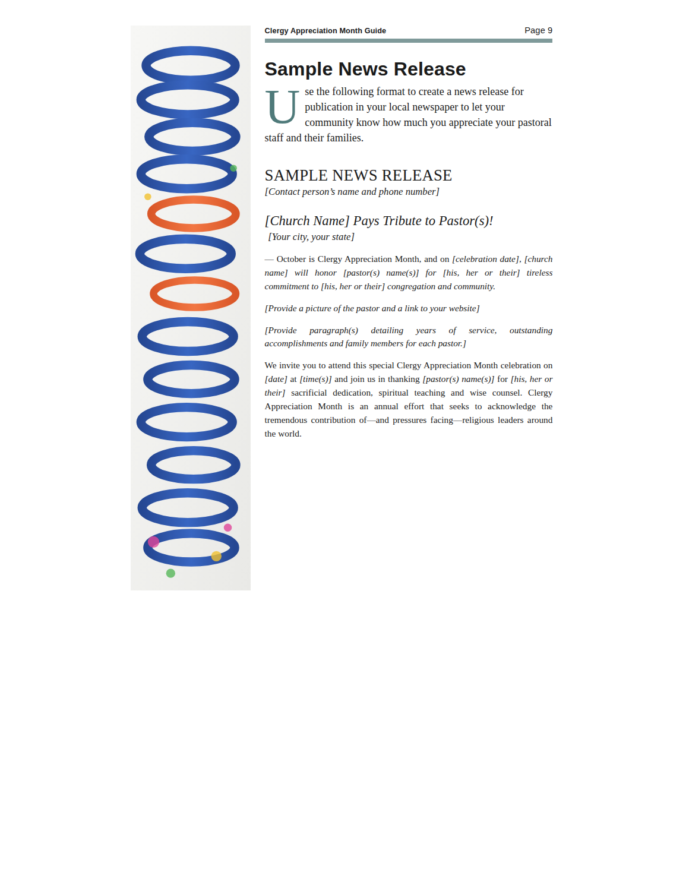Clergy Appreciation Month Guide Page 9
Sample News Release
Use the following format to create a news release for publication in your local newspaper to let your community know how much you appreciate your pastoral staff and their families.
SAMPLE NEWS RELEASE
[Contact person’s name and phone number]
[Church Name] Pays Tribute to Pastor(s)!
[Your city, your state]
— October is Clergy Appreciation Month, and on [celebration date], [church name] will honor [pastor(s) name(s)] for [his, her or their] tireless commitment to [his, her or their] congregation and community.
[Provide a picture of the pastor and a link to your website]
[Provide paragraph(s) detailing years of service, outstanding accomplishments and family members for each pastor.]
We invite you to attend this special Clergy Appreciation Month celebration on [date] at [time(s)] and join us in thanking [pastor(s) name(s)] for [his, her or their] sacrificial dedication, spiritual teaching and wise counsel. Clergy Appreciation Month is an annual effort that seeks to acknowledge the tremendous contribution of—and pressures facing—religious leaders around the world.